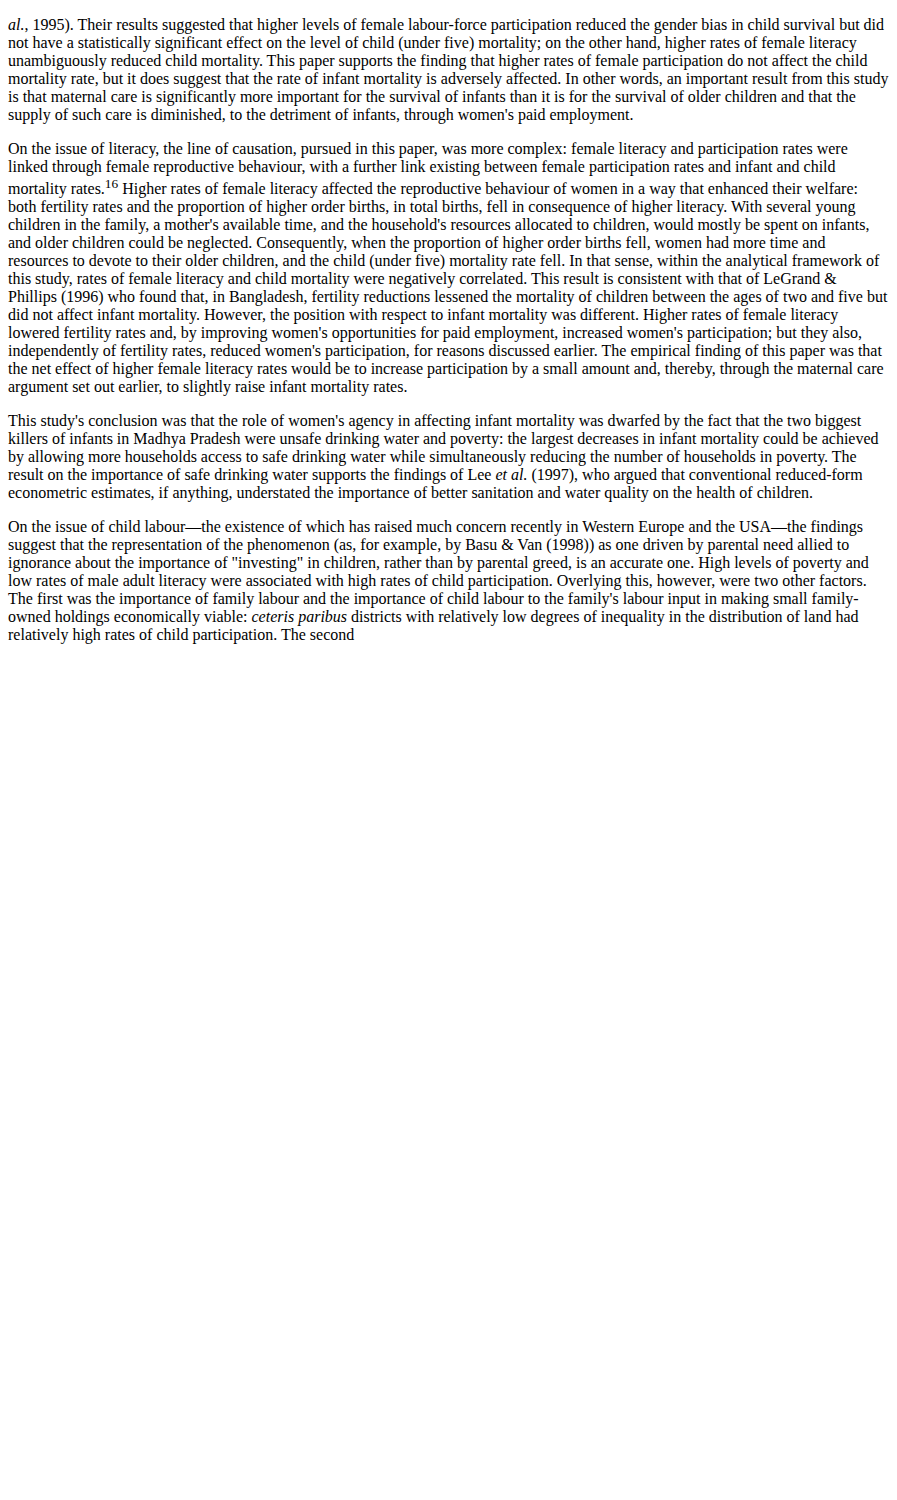al., 1995). Their results suggested that higher levels of female labour-force participation reduced the gender bias in child survival but did not have a statistically significant effect on the level of child (under five) mortality; on the other hand, higher rates of female literacy unambiguously reduced child mortality. This paper supports the finding that higher rates of female participation do not affect the child mortality rate, but it does suggest that the rate of infant mortality is adversely affected. In other words, an important result from this study is that maternal care is significantly more important for the survival of infants than it is for the survival of older children and that the supply of such care is diminished, to the detriment of infants, through women's paid employment.
On the issue of literacy, the line of causation, pursued in this paper, was more complex: female literacy and participation rates were linked through female reproductive behaviour, with a further link existing between female participation rates and infant and child mortality rates.16 Higher rates of female literacy affected the reproductive behaviour of women in a way that enhanced their welfare: both fertility rates and the proportion of higher order births, in total births, fell in consequence of higher literacy. With several young children in the family, a mother's available time, and the household's resources allocated to children, would mostly be spent on infants, and older children could be neglected. Consequently, when the proportion of higher order births fell, women had more time and resources to devote to their older children, and the child (under five) mortality rate fell. In that sense, within the analytical framework of this study, rates of female literacy and child mortality were negatively correlated. This result is consistent with that of LeGrand & Phillips (1996) who found that, in Bangladesh, fertility reductions lessened the mortality of children between the ages of two and five but did not affect infant mortality. However, the position with respect to infant mortality was different. Higher rates of female literacy lowered fertility rates and, by improving women's opportunities for paid employment, increased women's participation; but they also, independently of fertility rates, reduced women's participation, for reasons discussed earlier. The empirical finding of this paper was that the net effect of higher female literacy rates would be to increase participation by a small amount and, thereby, through the maternal care argument set out earlier, to slightly raise infant mortality rates.
This study's conclusion was that the role of women's agency in affecting infant mortality was dwarfed by the fact that the two biggest killers of infants in Madhya Pradesh were unsafe drinking water and poverty: the largest decreases in infant mortality could be achieved by allowing more households access to safe drinking water while simultaneously reducing the number of households in poverty. The result on the importance of safe drinking water supports the findings of Lee et al. (1997), who argued that conventional reduced-form econometric estimates, if anything, understated the importance of better sanitation and water quality on the health of children.
On the issue of child labour—the existence of which has raised much concern recently in Western Europe and the USA—the findings suggest that the representation of the phenomenon (as, for example, by Basu & Van (1998)) as one driven by parental need allied to ignorance about the importance of "investing" in children, rather than by parental greed, is an accurate one. High levels of poverty and low rates of male adult literacy were associated with high rates of child participation. Overlying this, however, were two other factors. The first was the importance of family labour and the importance of child labour to the family's labour input in making small family-owned holdings economically viable: ceteris paribus districts with relatively low degrees of inequality in the distribution of land had relatively high rates of child participation. The second